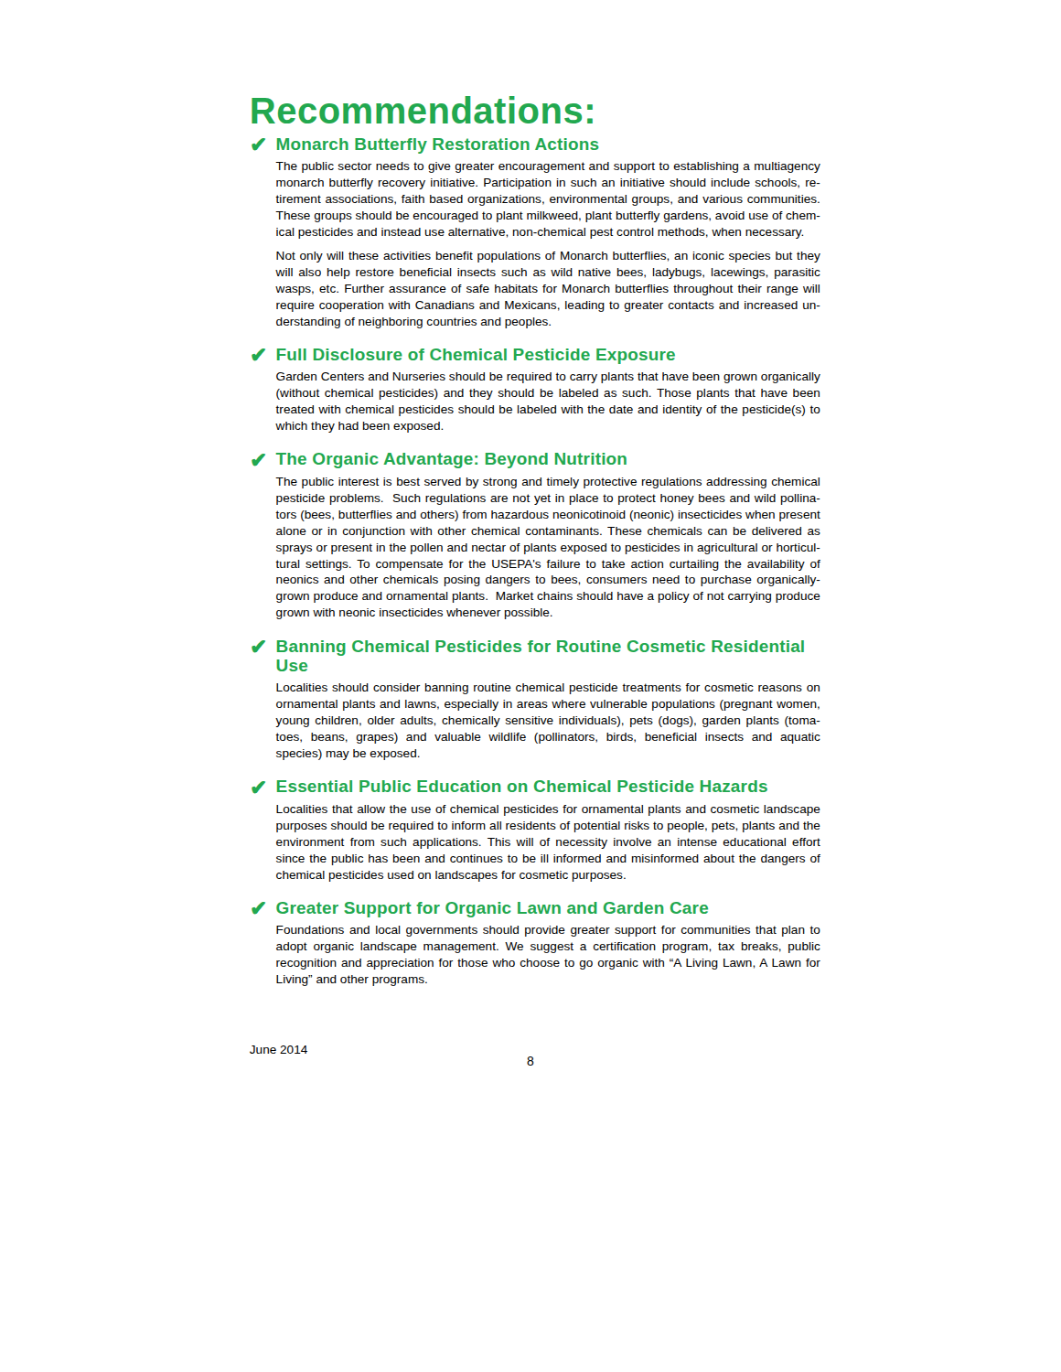Recommendations:
✔
Monarch Butterfly Restoration Actions
The public sector needs to give greater encouragement and support to establishing a multiagency monarch butterfly recovery initiative. Participation in such an initiative should include schools, retirement associations, faith based organizations, environmental groups, and various communities. These groups should be encouraged to plant milkweed, plant butterfly gardens, avoid use of chemical pesticides and instead use alternative, non-chemical pest control methods, when necessary.
Not only will these activities benefit populations of Monarch butterflies, an iconic species but they will also help restore beneficial insects such as wild native bees, ladybugs, lacewings, parasitic wasps, etc. Further assurance of safe habitats for Monarch butterflies throughout their range will require cooperation with Canadians and Mexicans, leading to greater contacts and increased understanding of neighboring countries and peoples.
✔
Full Disclosure of Chemical Pesticide Exposure
Garden Centers and Nurseries should be required to carry plants that have been grown organically (without chemical pesticides) and they should be labeled as such. Those plants that have been treated with chemical pesticides should be labeled with the date and identity of the pesticide(s) to which they had been exposed.
✔
The Organic Advantage: Beyond Nutrition
The public interest is best served by strong and timely protective regulations addressing chemical pesticide problems. Such regulations are not yet in place to protect honey bees and wild pollinators (bees, butterflies and others) from hazardous neonicotinoid (neonic) insecticides when present alone or in conjunction with other chemical contaminants. These chemicals can be delivered as sprays or present in the pollen and nectar of plants exposed to pesticides in agricultural or horticultural settings. To compensate for the USEPA's failure to take action curtailing the availability of neonics and other chemicals posing dangers to bees, consumers need to purchase organically-grown produce and ornamental plants. Market chains should have a policy of not carrying produce grown with neonic insecticides whenever possible.
✔
Banning Chemical Pesticides for Routine Cosmetic Residential Use
Localities should consider banning routine chemical pesticide treatments for cosmetic reasons on ornamental plants and lawns, especially in areas where vulnerable populations (pregnant women, young children, older adults, chemically sensitive individuals), pets (dogs), garden plants (tomatoes, beans, grapes) and valuable wildlife (pollinators, birds, beneficial insects and aquatic species) may be exposed.
✔
Essential Public Education on Chemical Pesticide Hazards
Localities that allow the use of chemical pesticides for ornamental plants and cosmetic landscape purposes should be required to inform all residents of potential risks to people, pets, plants and the environment from such applications. This will of necessity involve an intense educational effort since the public has been and continues to be ill informed and misinformed about the dangers of chemical pesticides used on landscapes for cosmetic purposes.
✔
Greater Support for Organic Lawn and Garden Care
Foundations and local governments should provide greater support for communities that plan to adopt organic landscape management. We suggest a certification program, tax breaks, public recognition and appreciation for those who choose to go organic with “A Living Lawn, A Lawn for Living” and other programs.
June 2014
8